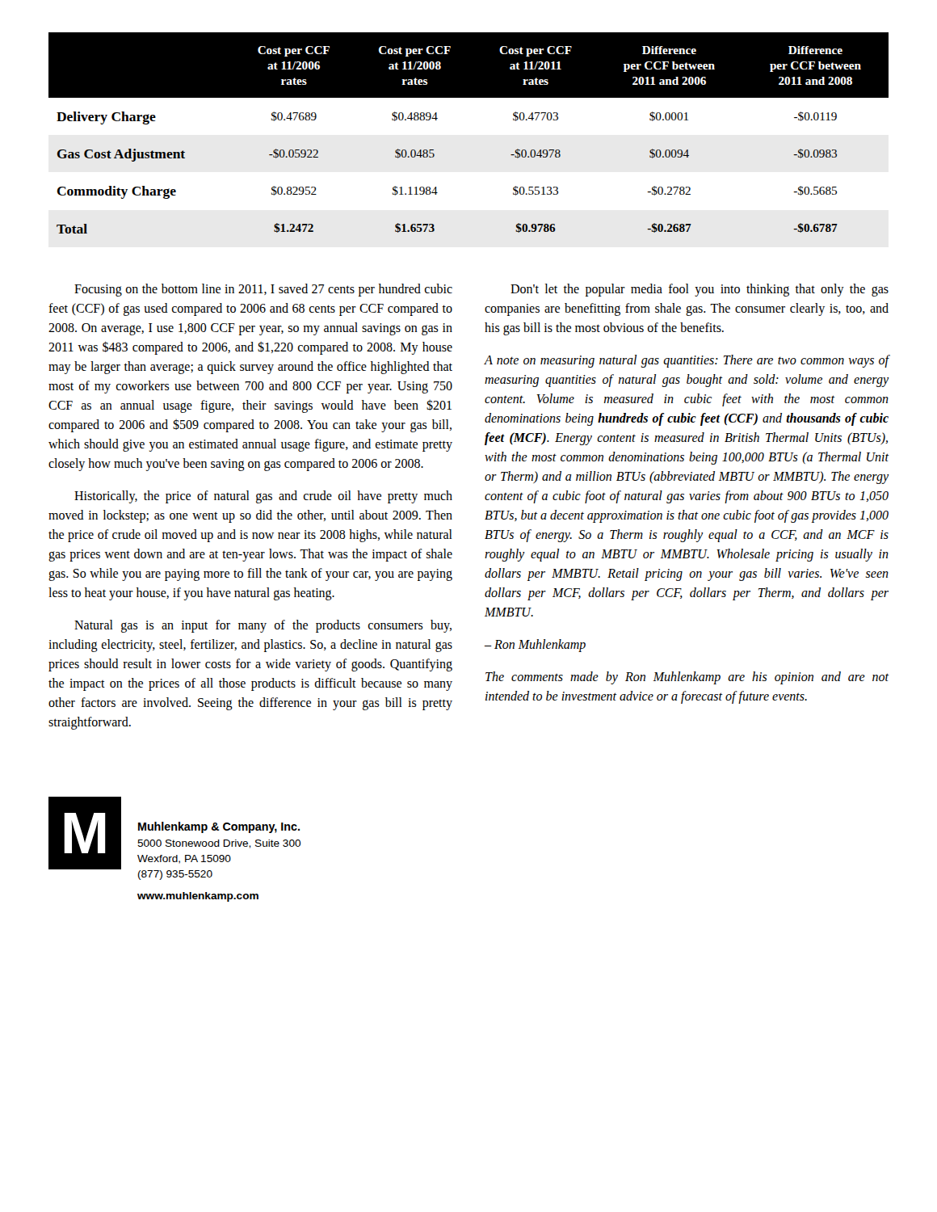| | Cost per CCF at 11/2006 rates | Cost per CCF at 11/2008 rates | Cost per CCF at 11/2011 rates | Difference per CCF between 2011 and 2006 | Difference per CCF between 2011 and 2008 |
| --- | --- | --- | --- | --- | --- |
| Delivery Charge | $0.47689 | $0.48894 | $0.47703 | $0.0001 | -$0.0119 |
| Gas Cost Adjustment | -$0.05922 | $0.0485 | -$0.04978 | $0.0094 | -$0.0983 |
| Commodity Charge | $0.82952 | $1.11984 | $0.55133 | -$0.2782 | -$0.5685 |
| Total | $1.2472 | $1.6573 | $0.9786 | -$0.2687 | -$0.6787 |
Focusing on the bottom line in 2011, I saved 27 cents per hundred cubic feet (CCF) of gas used compared to 2006 and 68 cents per CCF compared to 2008. On average, I use 1,800 CCF per year, so my annual savings on gas in 2011 was $483 compared to 2006, and $1,220 compared to 2008. My house may be larger than average; a quick survey around the office highlighted that most of my coworkers use between 700 and 800 CCF per year. Using 750 CCF as an annual usage figure, their savings would have been $201 compared to 2006 and $509 compared to 2008. You can take your gas bill, which should give you an estimated annual usage figure, and estimate pretty closely how much you've been saving on gas compared to 2006 or 2008.
Historically, the price of natural gas and crude oil have pretty much moved in lockstep; as one went up so did the other, until about 2009. Then the price of crude oil moved up and is now near its 2008 highs, while natural gas prices went down and are at ten-year lows. That was the impact of shale gas. So while you are paying more to fill the tank of your car, you are paying less to heat your house, if you have natural gas heating.
Natural gas is an input for many of the products consumers buy, including electricity, steel, fertilizer, and plastics. So, a decline in natural gas prices should result in lower costs for a wide variety of goods. Quantifying the impact on the prices of all those products is difficult because so many other factors are involved. Seeing the difference in your gas bill is pretty straightforward.
Don't let the popular media fool you into thinking that only the gas companies are benefitting from shale gas. The consumer clearly is, too, and his gas bill is the most obvious of the benefits.
A note on measuring natural gas quantities: There are two common ways of measuring quantities of natural gas bought and sold: volume and energy content. Volume is measured in cubic feet with the most common denominations being hundreds of cubic feet (CCF) and thousands of cubic feet (MCF). Energy content is measured in British Thermal Units (BTUs), with the most common denominations being 100,000 BTUs (a Thermal Unit or Therm) and a million BTUs (abbreviated MBTU or MMBTU). The energy content of a cubic foot of natural gas varies from about 900 BTUs to 1,050 BTUs, but a decent approximation is that one cubic foot of gas provides 1,000 BTUs of energy. So a Therm is roughly equal to a CCF, and an MCF is roughly equal to an MBTU or MMBTU. Wholesale pricing is usually in dollars per MMBTU. Retail pricing on your gas bill varies. We've seen dollars per MCF, dollars per CCF, dollars per Therm, and dollars per MMBTU.
– Ron Muhlenkamp
The comments made by Ron Muhlenkamp are his opinion and are not intended to be investment advice or a forecast of future events.
M
Muhlenkamp & Company, Inc.
5000 Stonewood Drive, Suite 300
Wexford, PA 15090
(877) 935-5520
www.muhlenkamp.com